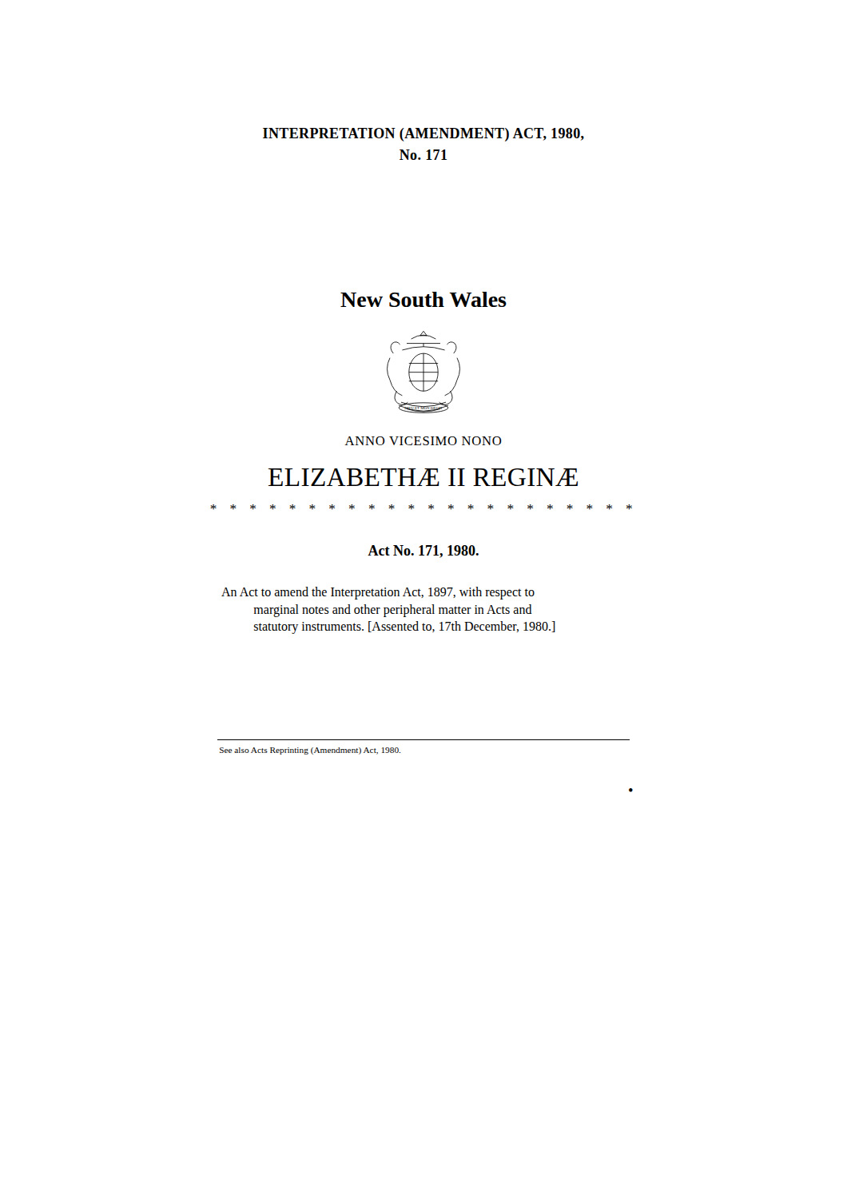INTERPRETATION (AMENDMENT) ACT, 1980, No. 171
New South Wales
ANNO VICESIMO NONO
ELIZABETHÆ II REGINÆ
* * * * * * * * * * * * * * * * * * * * * * * * * * * *
Act No. 171, 1980.
An Act to amend the Interpretation Act, 1897, with respect to marginal notes and other peripheral matter in Acts and statutory instruments. [Assented to, 17th December, 1980.]
See also Acts Reprinting (Amendment) Act, 1980.
•